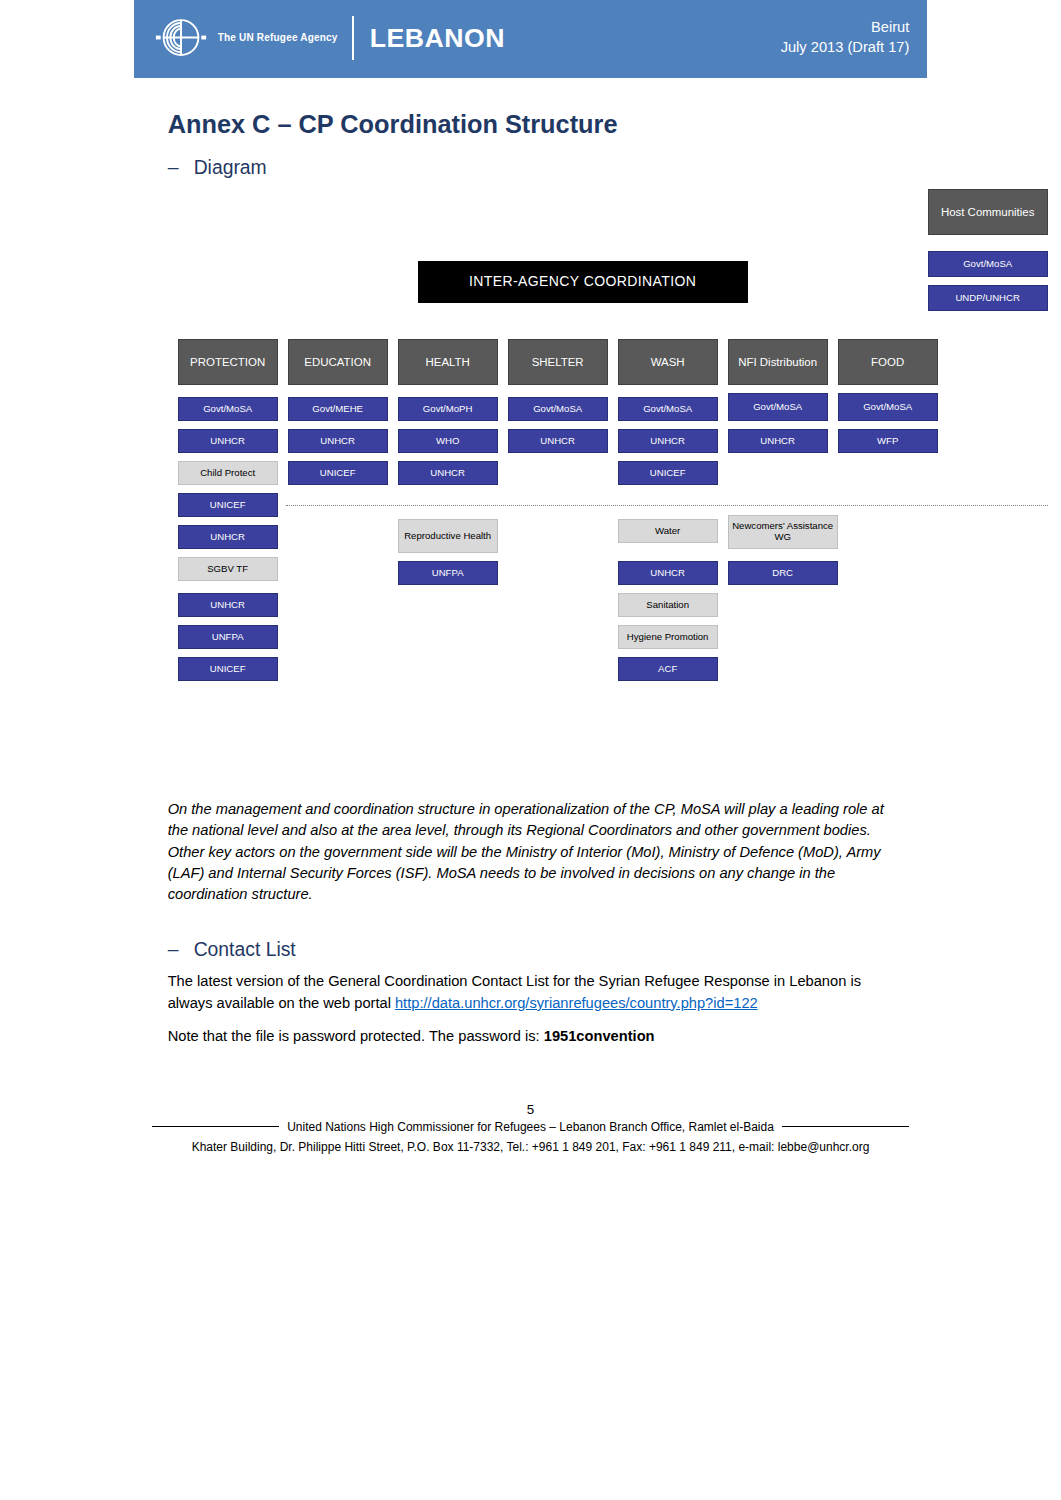The UN Refugee Agency
LEBANON
Beirut
July 2013 (Draft 17)
Annex C – CP Coordination Structure
Diagram
Host Communities
Govt/MoSA
UNDP/UNHCR
INTER-AGENCY COORDINATION
PROTECTION
EDUCATION
HEALTH
SHELTER
WASH
NFI Distribution
FOOD
Govt/MoSA
Govt/MEHE
Govt/MoPH
Govt/MoSA
Govt/MoSA
Govt/MoSA
Govt/MoSA
UNHCR
UNHCR
WHO
UNHCR
UNHCR
UNHCR
WFP
Child Protect
UNICEF
UNHCR
UNICEF
UNICEF
Reproductive Health
Water
Newcomers’ Assistance WG
UNHCR
SGBV TF
UNFPA
UNHCR
DRC
UNHCR
Sanitation
UNFPA
Hygiene Promotion
UNICEF
ACF
On the management and coordination structure in operationalization of the CP, MoSA will play a leading role at the national level and also at the area level, through its Regional Coordinators and other government bodies. Other key actors on the government side will be the Ministry of Interior (MoI), Ministry of Defence (MoD), Army (LAF) and Internal Security Forces (ISF). MoSA needs to be involved in decisions on any change in the coordination structure.
Contact List
The latest version of the General Coordination Contact List for the Syrian Refugee Response in Lebanon is always available on the web portal http://data.unhcr.org/syrianrefugees/country.php?id=122
Note that the file is password protected. The password is: 1951convention
5
United Nations High Commissioner for Refugees – Lebanon Branch Office, Ramlet el-Baida
Khater Building, Dr. Philippe Hitti Street, P.O. Box 11-7332, Tel.: +961 1 849 201, Fax: +961 1 849 211, e-mail: lebbe@unhcr.org